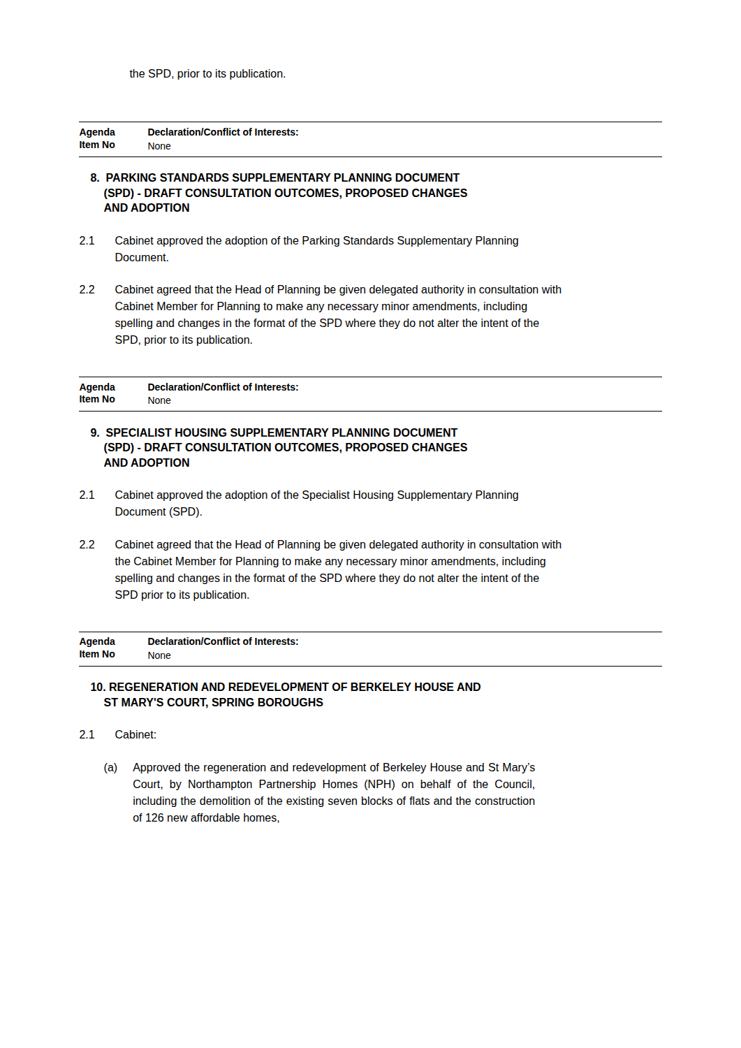the SPD, prior to its publication.
Agenda
Item No
Declaration/Conflict of Interests: None
8. PARKING STANDARDS SUPPLEMENTARY PLANNING DOCUMENT (SPD) - DRAFT CONSULTATION OUTCOMES, PROPOSED CHANGES AND ADOPTION
2.1
Cabinet approved the adoption of the Parking Standards Supplementary Planning Document.
2.2
Cabinet agreed that the Head of Planning be given delegated authority in consultation with Cabinet Member for Planning to make any necessary minor amendments, including spelling and changes in the format of the SPD where they do not alter the intent of the SPD, prior to its publication.
Agenda
Item No
Declaration/Conflict of Interests: None
9. SPECIALIST HOUSING SUPPLEMENTARY PLANNING DOCUMENT (SPD) - DRAFT CONSULTATION OUTCOMES, PROPOSED CHANGES AND ADOPTION
2.1
Cabinet approved the adoption of the Specialist Housing Supplementary Planning Document (SPD).
2.2
Cabinet agreed that the Head of Planning be given delegated authority in consultation with the Cabinet Member for Planning to make any necessary minor amendments, including spelling and changes in the format of the SPD where they do not alter the intent of the SPD prior to its publication.
Agenda
Item No
Declaration/Conflict of Interests: None
10. REGENERATION AND REDEVELOPMENT OF BERKELEY HOUSE AND ST MARY'S COURT, SPRING BOROUGHS
2.1
Cabinet:
(a)
Approved the regeneration and redevelopment of Berkeley House and St Mary’s Court, by Northampton Partnership Homes (NPH) on behalf of the Council, including the demolition of the existing seven blocks of flats and the construction of 126 new affordable homes,